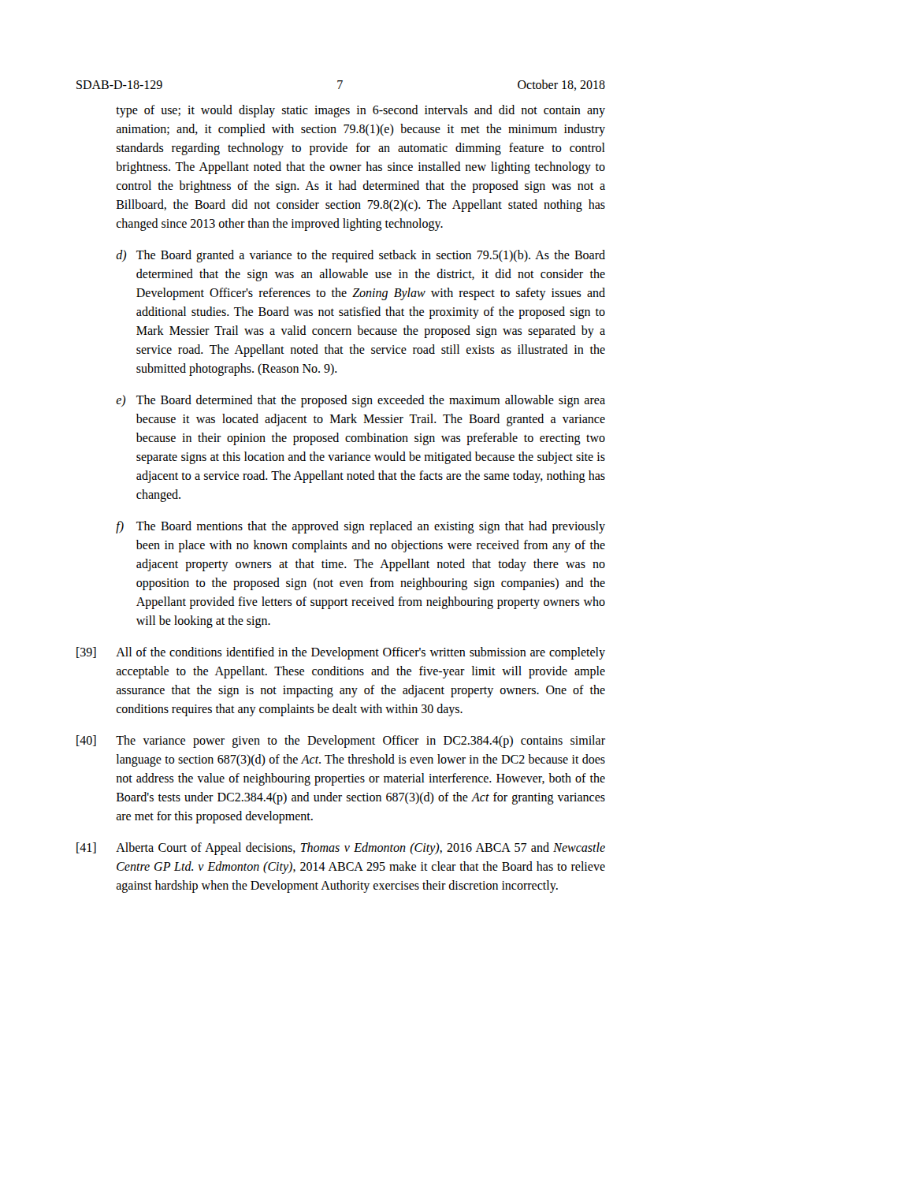SDAB-D-18-129
7
October 18, 2018
type of use; it would display static images in 6-second intervals and did not contain any animation; and, it complied with section 79.8(1)(e) because it met the minimum industry standards regarding technology to provide for an automatic dimming feature to control brightness. The Appellant noted that the owner has since installed new lighting technology to control the brightness of the sign. As it had determined that the proposed sign was not a Billboard, the Board did not consider section 79.8(2)(c). The Appellant stated nothing has changed since 2013 other than the improved lighting technology.
d)
The Board granted a variance to the required setback in section 79.5(1)(b). As the Board determined that the sign was an allowable use in the district, it did not consider the Development Officer's references to the Zoning Bylaw with respect to safety issues and additional studies. The Board was not satisfied that the proximity of the proposed sign to Mark Messier Trail was a valid concern because the proposed sign was separated by a service road. The Appellant noted that the service road still exists as illustrated in the submitted photographs. (Reason No. 9).
e)
The Board determined that the proposed sign exceeded the maximum allowable sign area because it was located adjacent to Mark Messier Trail. The Board granted a variance because in their opinion the proposed combination sign was preferable to erecting two separate signs at this location and the variance would be mitigated because the subject site is adjacent to a service road. The Appellant noted that the facts are the same today, nothing has changed.
f)
The Board mentions that the approved sign replaced an existing sign that had previously been in place with no known complaints and no objections were received from any of the adjacent property owners at that time. The Appellant noted that today there was no opposition to the proposed sign (not even from neighbouring sign companies) and the Appellant provided five letters of support received from neighbouring property owners who will be looking at the sign.
[39]
All of the conditions identified in the Development Officer's written submission are completely acceptable to the Appellant. These conditions and the five-year limit will provide ample assurance that the sign is not impacting any of the adjacent property owners. One of the conditions requires that any complaints be dealt with within 30 days.
[40]
The variance power given to the Development Officer in DC2.384.4(p) contains similar language to section 687(3)(d) of the Act. The threshold is even lower in the DC2 because it does not address the value of neighbouring properties or material interference. However, both of the Board's tests under DC2.384.4(p) and under section 687(3)(d) of the Act for granting variances are met for this proposed development.
[41]
Alberta Court of Appeal decisions, Thomas v Edmonton (City), 2016 ABCA 57 and Newcastle Centre GP Ltd. v Edmonton (City), 2014 ABCA 295 make it clear that the Board has to relieve against hardship when the Development Authority exercises their discretion incorrectly.